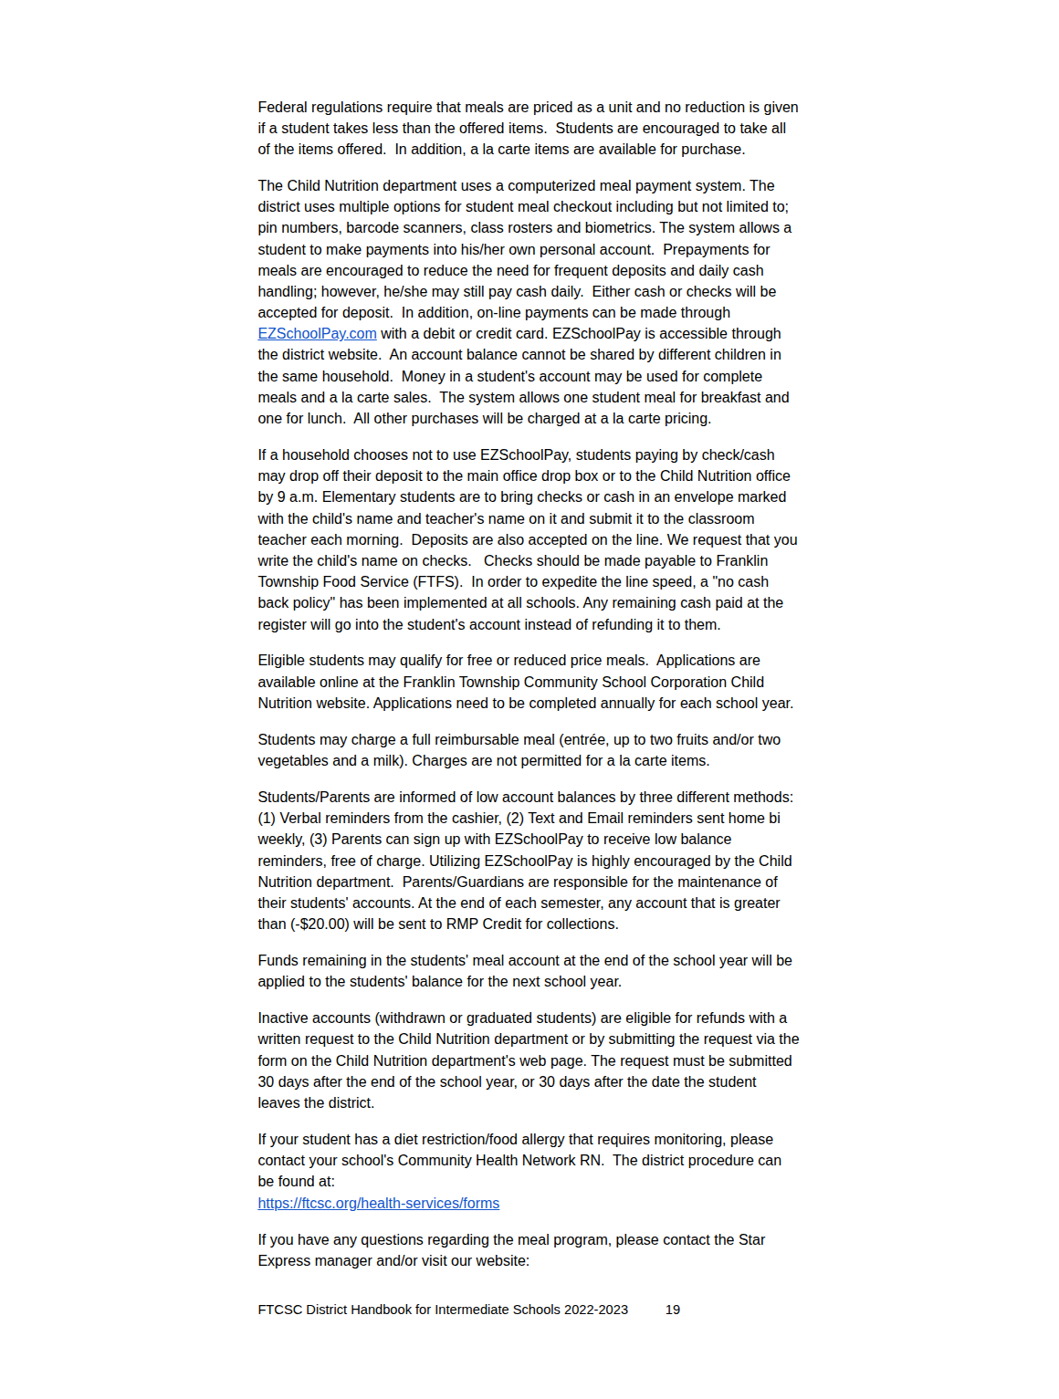Federal regulations require that meals are priced as a unit and no reduction is given if a student takes less than the offered items. Students are encouraged to take all of the items offered. In addition, a la carte items are available for purchase.
The Child Nutrition department uses a computerized meal payment system. The district uses multiple options for student meal checkout including but not limited to; pin numbers, barcode scanners, class rosters and biometrics. The system allows a student to make payments into his/her own personal account. Prepayments for meals are encouraged to reduce the need for frequent deposits and daily cash handling; however, he/she may still pay cash daily. Either cash or checks will be accepted for deposit. In addition, on-line payments can be made through EZSchoolPay.com with a debit or credit card. EZSchoolPay is accessible through the district website. An account balance cannot be shared by different children in the same household. Money in a student's account may be used for complete meals and a la carte sales. The system allows one student meal for breakfast and one for lunch. All other purchases will be charged at a la carte pricing.
If a household chooses not to use EZSchoolPay, students paying by check/cash may drop off their deposit to the main office drop box or to the Child Nutrition office by 9 a.m. Elementary students are to bring checks or cash in an envelope marked with the child's name and teacher's name on it and submit it to the classroom teacher each morning. Deposits are also accepted on the line. We request that you write the child's name on checks. Checks should be made payable to Franklin Township Food Service (FTFS). In order to expedite the line speed, a "no cash back policy" has been implemented at all schools. Any remaining cash paid at the register will go into the student's account instead of refunding it to them.
Eligible students may qualify for free or reduced price meals. Applications are available online at the Franklin Township Community School Corporation Child Nutrition website. Applications need to be completed annually for each school year.
Students may charge a full reimbursable meal (entrée, up to two fruits and/or two vegetables and a milk). Charges are not permitted for a la carte items.
Students/Parents are informed of low account balances by three different methods: (1) Verbal reminders from the cashier, (2) Text and Email reminders sent home bi weekly, (3) Parents can sign up with EZSchoolPay to receive low balance reminders, free of charge. Utilizing EZSchoolPay is highly encouraged by the Child Nutrition department. Parents/Guardians are responsible for the maintenance of their students' accounts. At the end of each semester, any account that is greater than (-$20.00) will be sent to RMP Credit for collections.
Funds remaining in the students' meal account at the end of the school year will be applied to the students' balance for the next school year.
Inactive accounts (withdrawn or graduated students) are eligible for refunds with a written request to the Child Nutrition department or by submitting the request via the form on the Child Nutrition department's web page. The request must be submitted 30 days after the end of the school year, or 30 days after the date the student leaves the district.
If your student has a diet restriction/food allergy that requires monitoring, please contact your school's Community Health Network RN. The district procedure can be found at:
https://ftcsc.org/health-services/forms
If you have any questions regarding the meal program, please contact the Star Express manager and/or visit our website:
FTCSC District Handbook for Intermediate Schools 2022-2023 19